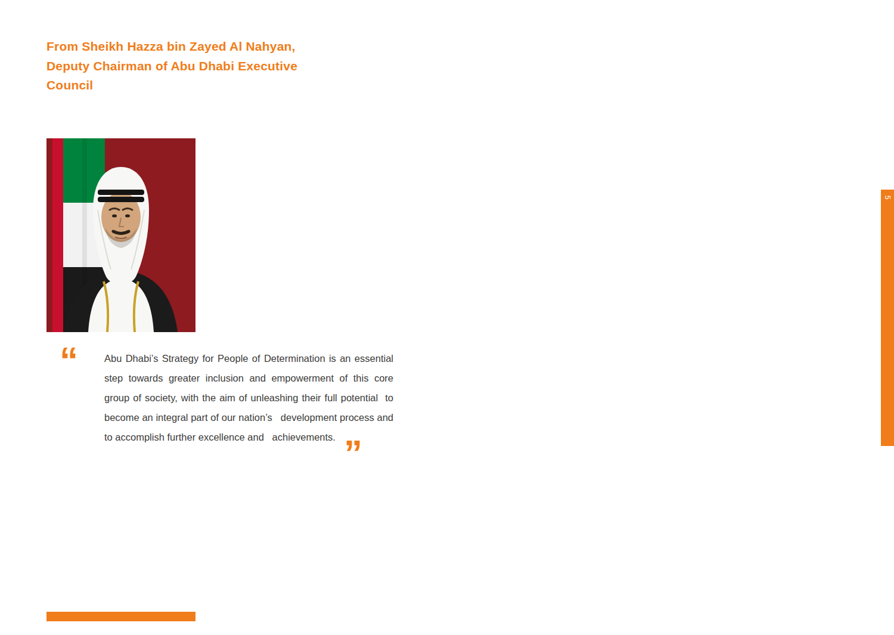From Sheikh Hazza bin Zayed Al Nahyan, Deputy Chairman of Abu Dhabi Executive Council
“
Abu Dhabi’s Strategy for People of Determination is an essential step towards greater inclusion and empowerment of this core group of society, with the aim of unleashing their full potential to become an integral part of our nation’s development process and to accomplish further excellence and achievements.”
5 Abu Dhabi Strategy for People of Determination